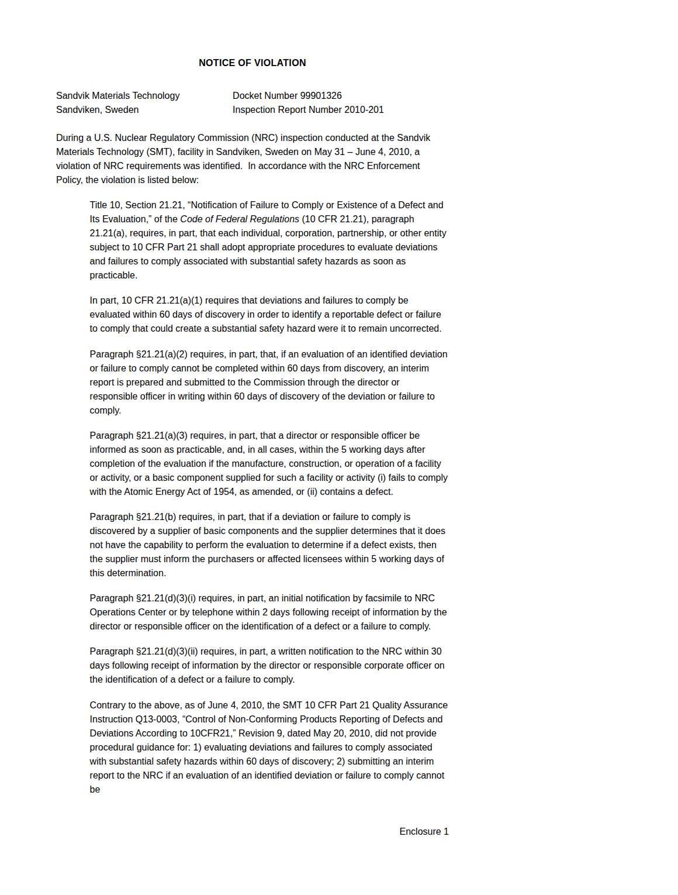NOTICE OF VIOLATION
| Sandvik Materials Technology Sandviken, Sweden | Docket Number 99901326 Inspection Report Number 2010-201 |
During a U.S. Nuclear Regulatory Commission (NRC) inspection conducted at the Sandvik Materials Technology (SMT), facility in Sandviken, Sweden on May 31 – June 4, 2010, a violation of NRC requirements was identified. In accordance with the NRC Enforcement Policy, the violation is listed below:
Title 10, Section 21.21, “Notification of Failure to Comply or Existence of a Defect and Its Evaluation,” of the Code of Federal Regulations (10 CFR 21.21), paragraph 21.21(a), requires, in part, that each individual, corporation, partnership, or other entity subject to 10 CFR Part 21 shall adopt appropriate procedures to evaluate deviations and failures to comply associated with substantial safety hazards as soon as practicable.
In part, 10 CFR 21.21(a)(1) requires that deviations and failures to comply be evaluated within 60 days of discovery in order to identify a reportable defect or failure to comply that could create a substantial safety hazard were it to remain uncorrected.
Paragraph §21.21(a)(2) requires, in part, that, if an evaluation of an identified deviation or failure to comply cannot be completed within 60 days from discovery, an interim report is prepared and submitted to the Commission through the director or responsible officer in writing within 60 days of discovery of the deviation or failure to comply.
Paragraph §21.21(a)(3) requires, in part, that a director or responsible officer be informed as soon as practicable, and, in all cases, within the 5 working days after completion of the evaluation if the manufacture, construction, or operation of a facility or activity, or a basic component supplied for such a facility or activity (i) fails to comply with the Atomic Energy Act of 1954, as amended, or (ii) contains a defect.
Paragraph §21.21(b) requires, in part, that if a deviation or failure to comply is discovered by a supplier of basic components and the supplier determines that it does not have the capability to perform the evaluation to determine if a defect exists, then the supplier must inform the purchasers or affected licensees within 5 working days of this determination.
Paragraph §21.21(d)(3)(i) requires, in part, an initial notification by facsimile to NRC Operations Center or by telephone within 2 days following receipt of information by the director or responsible officer on the identification of a defect or a failure to comply.
Paragraph §21.21(d)(3)(ii) requires, in part, a written notification to the NRC within 30 days following receipt of information by the director or responsible corporate officer on the identification of a defect or a failure to comply.
Contrary to the above, as of June 4, 2010, the SMT 10 CFR Part 21 Quality Assurance Instruction Q13-0003, “Control of Non-Conforming Products Reporting of Defects and Deviations According to 10CFR21,” Revision 9, dated May 20, 2010, did not provide procedural guidance for: 1) evaluating deviations and failures to comply associated with substantial safety hazards within 60 days of discovery; 2) submitting an interim report to the NRC if an evaluation of an identified deviation or failure to comply cannot be
Enclosure 1